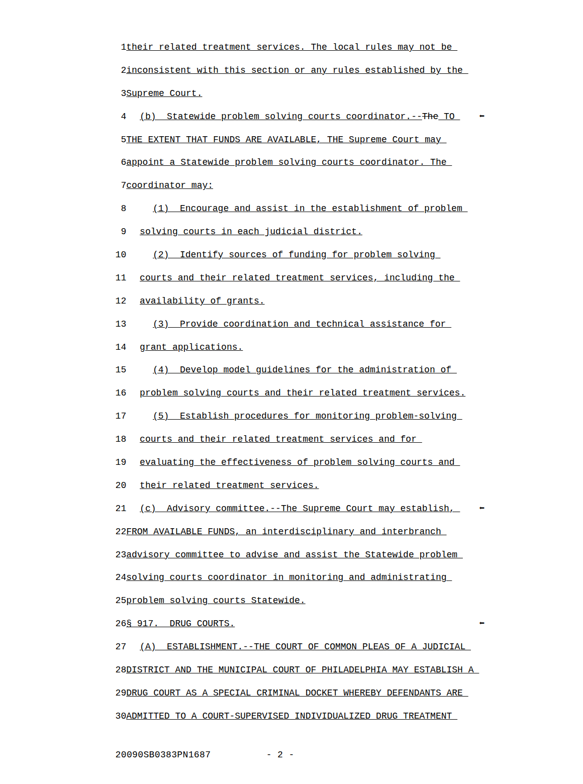| 1 | their related treatment services. The local rules may not be | |
| 2 | inconsistent with this section or any rules established by the | |
| 3 | Supreme Court. | |
| 4 | (b) Statewide problem solving courts coordinator.-- The TO | ⬅ |
| 5 | THE EXTENT THAT FUNDS ARE AVAILABLE, THE Supreme Court may | |
| 6 | appoint a Statewide problem solving courts coordinator. The | |
| 7 | coordinator may: | |
| 8 | (1) Encourage and assist in the establishment of problem | |
| 9 | solving courts in each judicial district. | |
| 10 | (2) Identify sources of funding for problem solving | |
| 11 | courts and their related treatment services, including the | |
| 12 | availability of grants. | |
| 13 | (3) Provide coordination and technical assistance for | |
| 14 | grant applications. | |
| 15 | (4) Develop model guidelines for the administration of | |
| 16 | problem solving courts and their related treatment services. | |
| 17 | (5) Establish procedures for monitoring problem-solving | |
| 18 | courts and their related treatment services and for | |
| 19 | evaluating the effectiveness of problem solving courts and | |
| 20 | their related treatment services. | |
| 21 | (c) Advisory committee.--The Supreme Court may establish, | ⬅ |
| 22 | FROM AVAILABLE FUNDS, an interdisciplinary and interbranch | |
| 23 | advisory committee to advise and assist the Statewide problem | |
| 24 | solving courts coordinator in monitoring and administrating | |
| 25 | problem solving courts Statewide. | |
| 26 | § 917. DRUG COURTS. | ⬅ |
| 27 | (A) ESTABLISHMENT.--THE COURT OF COMMON PLEAS OF A JUDICIAL | |
| 28 | DISTRICT AND THE MUNICIPAL COURT OF PHILADELPHIA MAY ESTABLISH A | |
| 29 | DRUG COURT AS A SPECIAL CRIMINAL DOCKET WHEREBY DEFENDANTS ARE | |
| 30 | ADMITTED TO A COURT-SUPERVISED INDIVIDUALIZED DRUG TREATMENT | |
20090SB0383PN1687- 2 -